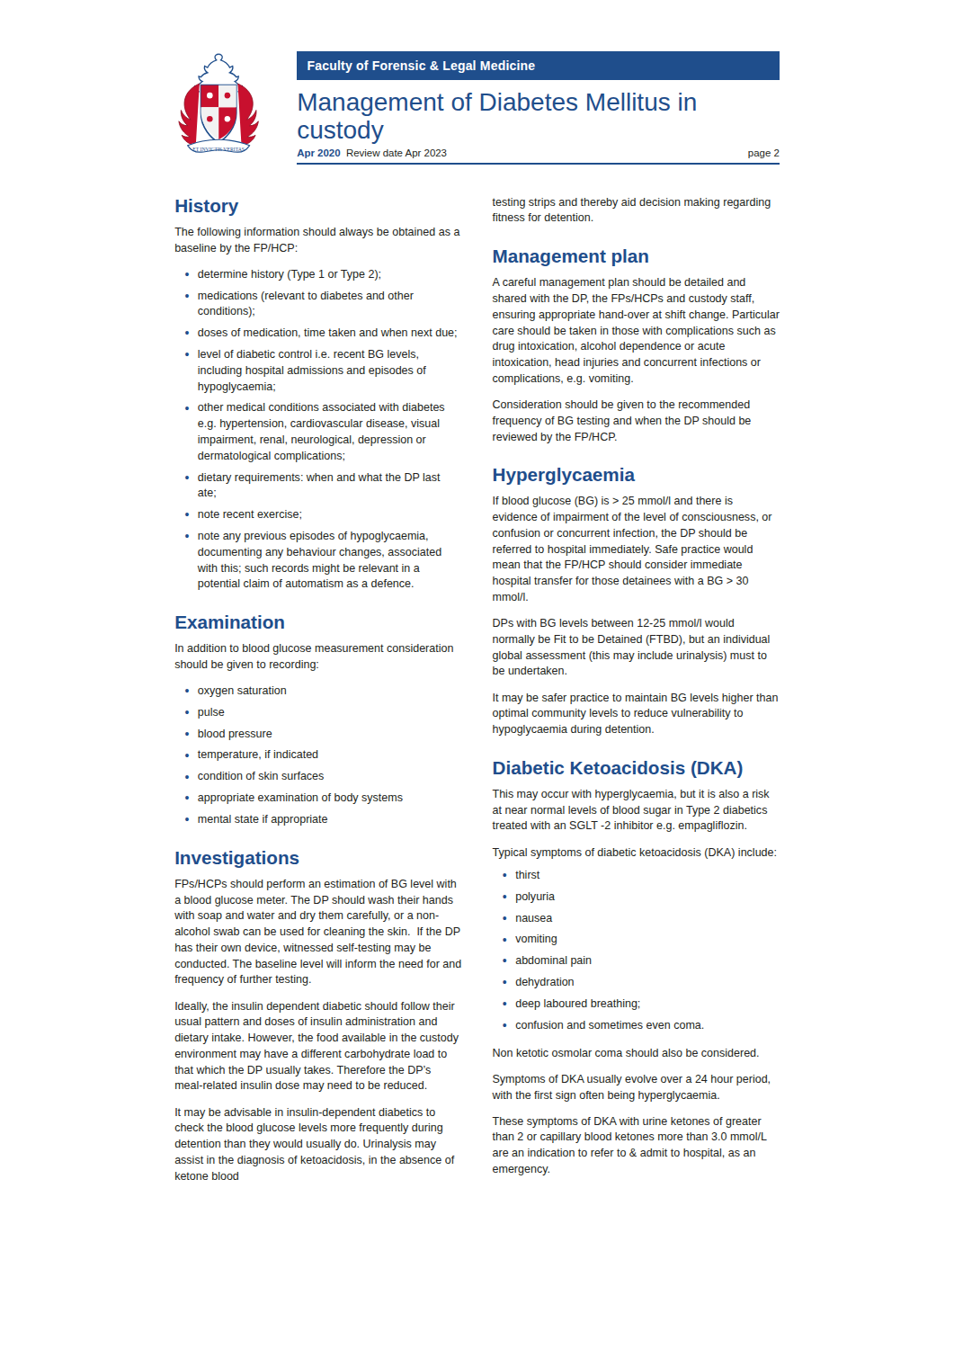ET INVICTIS VERITAS
Faculty of Forensic & Legal Medicine
Management of Diabetes Mellitus in custody
Apr 2020 Review date Apr 2023
page 2
History
The following information should always be obtained as a baseline by the FP/HCP:
determine history (Type 1 or Type 2);
medications (relevant to diabetes and other conditions);
doses of medication, time taken and when next due;
level of diabetic control i.e. recent BG levels, including hospital admissions and episodes of hypoglycaemia;
other medical conditions associated with diabetes e.g. hypertension, cardiovascular disease, visual impairment, renal, neurological, depression or dermatological complications;
dietary requirements: when and what the DP last ate;
note recent exercise;
note any previous episodes of hypoglycaemia, documenting any behaviour changes, associated with this; such records might be relevant in a potential claim of automatism as a defence.
Examination
In addition to blood glucose measurement consideration should be given to recording:
oxygen saturation
pulse
blood pressure
temperature, if indicated
condition of skin surfaces
appropriate examination of body systems
mental state if appropriate
Investigations
FPs/HCPs should perform an estimation of BG level with a blood glucose meter. The DP should wash their hands with soap and water and dry them carefully, or a non-alcohol swab can be used for cleaning the skin. If the DP has their own device, witnessed self-testing may be conducted. The baseline level will inform the need for and frequency of further testing.
Ideally, the insulin dependent diabetic should follow their usual pattern and doses of insulin administration and dietary intake. However, the food available in the custody environment may have a different carbohydrate load to that which the DP usually takes. Therefore the DP’s meal-related insulin dose may need to be reduced.
It may be advisable in insulin-dependent diabetics to check the blood glucose levels more frequently during detention than they would usually do. Urinalysis may assist in the diagnosis of ketoacidosis, in the absence of ketone blood
testing strips and thereby aid decision making regarding fitness for detention.
Management plan
A careful management plan should be detailed and shared with the DP, the FPs/HCPs and custody staff, ensuring appropriate hand-over at shift change. Particular care should be taken in those with complications such as drug intoxication, alcohol dependence or acute intoxication, head injuries and concurrent infections or complications, e.g. vomiting.
Consideration should be given to the recommended frequency of BG testing and when the DP should be reviewed by the FP/HCP.
Hyperglycaemia
If blood glucose (BG) is > 25 mmol/l and there is evidence of impairment of the level of consciousness, or confusion or concurrent infection, the DP should be referred to hospital immediately. Safe practice would mean that the FP/HCP should consider immediate hospital transfer for those detainees with a BG > 30 mmol/l.
DPs with BG levels between 12-25 mmol/l would normally be Fit to be Detained (FTBD), but an individual global assessment (this may include urinalysis) must to be undertaken.
It may be safer practice to maintain BG levels higher than optimal community levels to reduce vulnerability to hypoglycaemia during detention.
Diabetic Ketoacidosis (DKA)
This may occur with hyperglycaemia, but it is also a risk at near normal levels of blood sugar in Type 2 diabetics treated with an SGLT -2 inhibitor e.g. empagliflozin.
Typical symptoms of diabetic ketoacidosis (DKA) include:
thirst
polyuria
nausea
vomiting
abdominal pain
dehydration
deep laboured breathing;
confusion and sometimes even coma.
Non ketotic osmolar coma should also be considered.
Symptoms of DKA usually evolve over a 24 hour period, with the first sign often being hyperglycaemia.
These symptoms of DKA with urine ketones of greater than 2 or capillary blood ketones more than 3.0 mmol/L are an indication to refer to & admit to hospital, as an emergency.